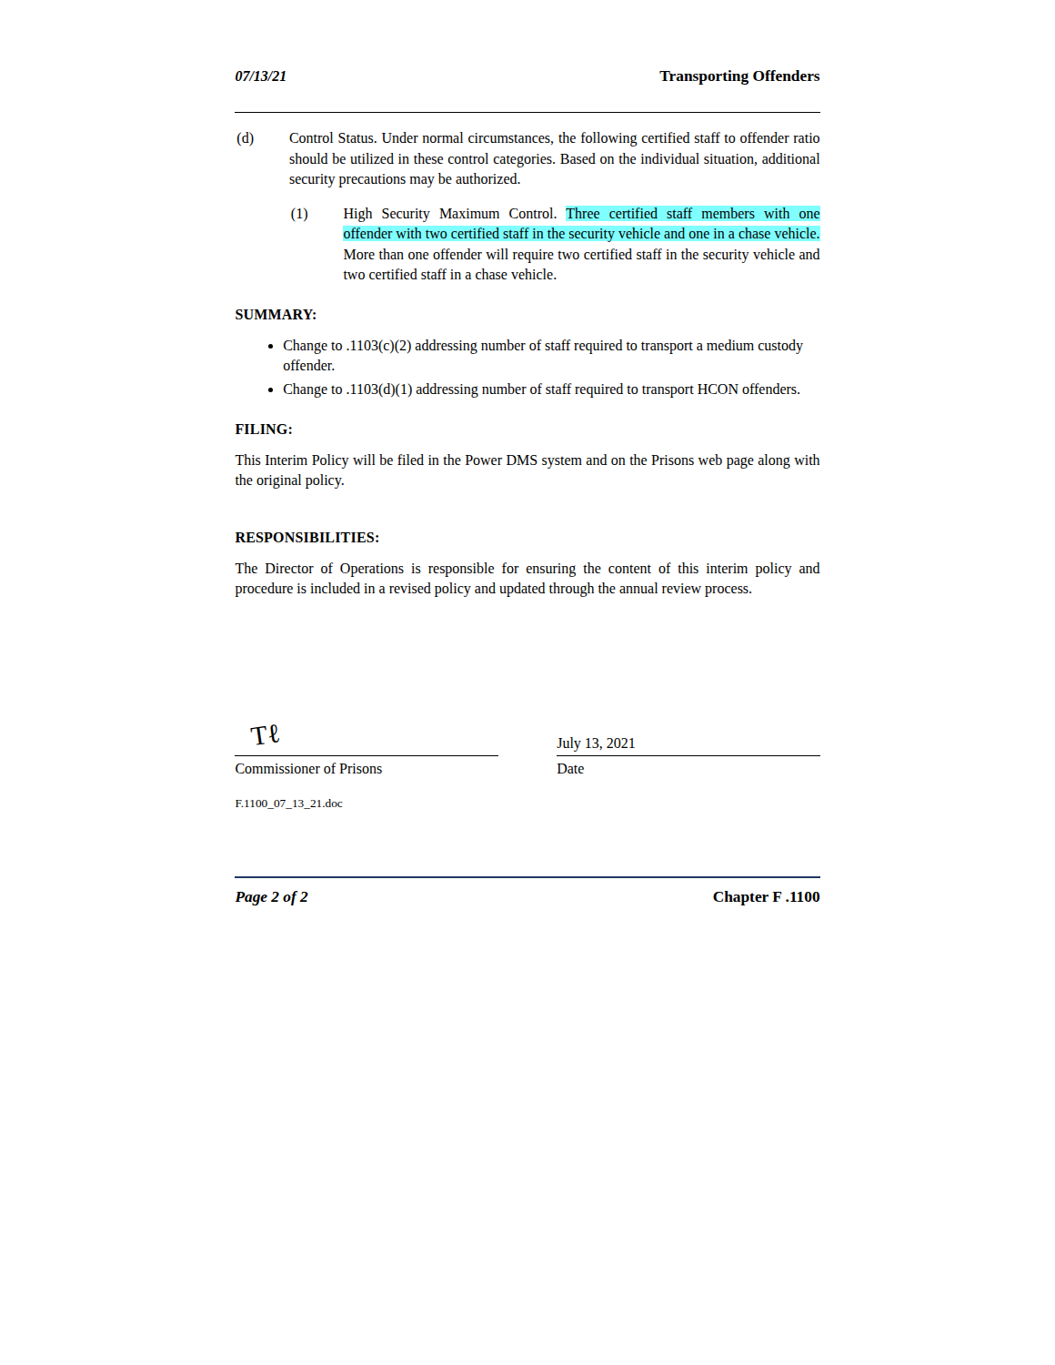07/13/21
Transporting Offenders
(d)
Control Status. Under normal circumstances, the following certified staff to offender ratio should be utilized in these control categories. Based on the individual situation, additional security precautions may be authorized.
(1)
High Security Maximum Control. Three certified staff members with one offender with two certified staff in the security vehicle and one in a chase vehicle. More than one offender will require two certified staff in the security vehicle and two certified staff in a chase vehicle.
SUMMARY:
Change to .1103(c)(2) addressing number of staff required to transport a medium custody offender.
Change to .1103(d)(1) addressing number of staff required to transport HCON offenders.
FILING:
This Interim Policy will be filed in the Power DMS system and on the Prisons web page along with the original policy.
RESPONSIBILITIES:
The Director of Operations is responsible for ensuring the content of this interim policy and procedure is included in a revised policy and updated through the annual review process.
Tℓ
Commissioner of Prisons
July 13, 2021
Date
F.1100_07_13_21.doc
Page 2 of 2
Chapter F .1100